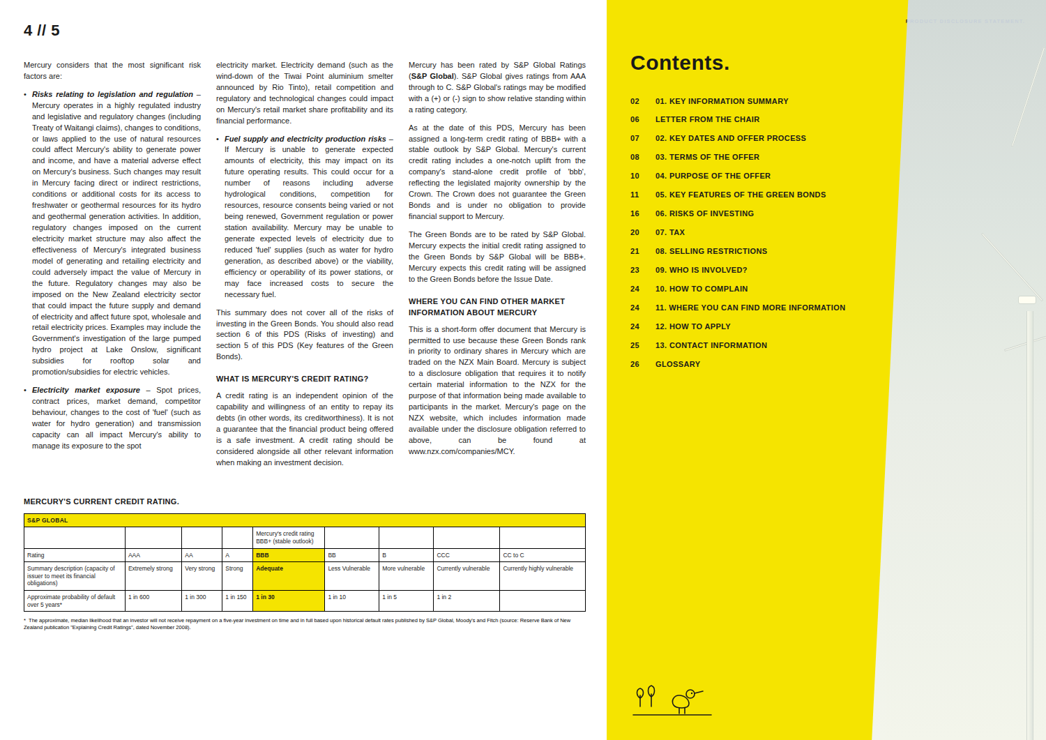4 // 5
Mercury considers that the most significant risk factors are:
Risks relating to legislation and regulation – Mercury operates in a highly regulated industry and legislative and regulatory changes (including Treaty of Waitangi claims), changes to conditions, or laws applied to the use of natural resources could affect Mercury's ability to generate power and income, and have a material adverse effect on Mercury's business. Such changes may result in Mercury facing direct or indirect restrictions, conditions or additional costs for its access to freshwater or geothermal resources for its hydro and geothermal generation activities. In addition, regulatory changes imposed on the current electricity market structure may also affect the effectiveness of Mercury's integrated business model of generating and retailing electricity and could adversely impact the value of Mercury in the future. Regulatory changes may also be imposed on the New Zealand electricity sector that could impact the future supply and demand of electricity and affect future spot, wholesale and retail electricity prices. Examples may include the Government's investigation of the large pumped hydro project at Lake Onslow, significant subsidies for rooftop solar and promotion/subsidies for electric vehicles.
Electricity market exposure – Spot prices, contract prices, market demand, competitor behaviour, changes to the cost of 'fuel' (such as water for hydro generation) and transmission capacity can all impact Mercury's ability to manage its exposure to the spot
electricity market. Electricity demand (such as the wind-down of the Tiwai Point aluminium smelter announced by Rio Tinto), retail competition and regulatory and technological changes could impact on Mercury's retail market share profitability and its financial performance.
Fuel supply and electricity production risks – If Mercury is unable to generate expected amounts of electricity, this may impact on its future operating results. This could occur for a number of reasons including adverse hydrological conditions, competition for resources, resource consents being varied or not being renewed, Government regulation or power station availability. Mercury may be unable to generate expected levels of electricity due to reduced 'fuel' supplies (such as water for hydro generation, as described above) or the viability, efficiency or operability of its power stations, or may face increased costs to secure the necessary fuel.
This summary does not cover all of the risks of investing in the Green Bonds. You should also read section 6 of this PDS (Risks of investing) and section 5 of this PDS (Key features of the Green Bonds).
What is Mercury's credit rating?
A credit rating is an independent opinion of the capability and willingness of an entity to repay its debts (in other words, its creditworthiness). It is not a guarantee that the financial product being offered is a safe investment. A credit rating should be considered alongside all other relevant information when making an investment decision.
Mercury has been rated by S&P Global Ratings (S&P Global). S&P Global gives ratings from AAA through to C. S&P Global's ratings may be modified with a (+) or (-) sign to show relative standing within a rating category.
As at the date of this PDS, Mercury has been assigned a long-term credit rating of BBB+ with a stable outlook by S&P Global. Mercury's current credit rating includes a one-notch uplift from the company's stand-alone credit profile of 'bbb', reflecting the legislated majority ownership by the Crown. The Crown does not guarantee the Green Bonds and is under no obligation to provide financial support to Mercury.
The Green Bonds are to be rated by S&P Global. Mercury expects the initial credit rating assigned to the Green Bonds by S&P Global will be BBB+. Mercury expects this credit rating will be assigned to the Green Bonds before the Issue Date.
Where you can find other market information about Mercury
This is a short-form offer document that Mercury is permitted to use because these Green Bonds rank in priority to ordinary shares in Mercury which are traded on the NZX Main Board. Mercury is subject to a disclosure obligation that requires it to notify certain material information to the NZX for the purpose of that information being made available to participants in the market. Mercury's page on the NZX website, which includes information made available under the disclosure obligation referred to above, can be found at www.nzx.com/companies/MCY.
Mercury's current credit rating.
| S&P Global |
| --- |
| | | | | Mercury's credit rating BBB+ (stable outlook) | | | | |
| Rating | AAA | AA | A | BBB | BB | B | CCC | CC to C |
| Summary description (capacity of issuer to meet its financial obligations) | Extremely strong | Very strong | Strong | Adequate | Less Vulnerable | More vulnerable | Currently vulnerable | Currently highly vulnerable |
| Approximate probability of default over 5 years* | 1 in 600 | 1 in 300 | 1 in 150 | 1 in 30 | 1 in 10 | 1 in 5 | 1 in 2 | |
* The approximate, median likelihood that an investor will not receive repayment on a five-year investment on time and in full based upon historical default rates published by S&P Global, Moody's and Fitch (source: Reserve Bank of New Zealand publication "Explaining Credit Ratings", dated November 2008).
Product Disclosure Statement.
Contents.
0201. Key information summary
06 Letter from the Chair
0702. Key dates and offer process
0803. Terms of the offer
1004. Purpose of the offer
1105. Key features of the Green Bonds
1606. Risks of investing
2007. Tax
2108. Selling restrictions
2309. Who is involved?
2410. How to complain
2411. Where you can find more information
2412. How to apply
2513. Contact information
26 Glossary